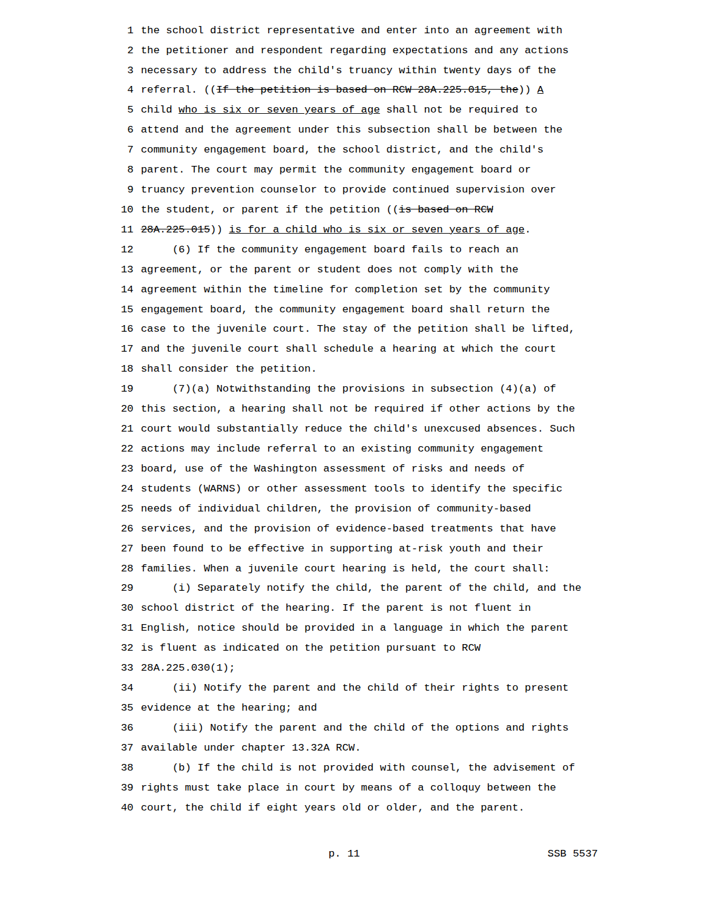the school district representative and enter into an agreement with
the petitioner and respondent regarding expectations and any actions
necessary to address the child's truancy within twenty days of the
referral. ((If the petition is based on RCW 28A.225.015, the)) A
child who is six or seven years of age shall not be required to
attend and the agreement under this subsection shall be between the
community engagement board, the school district, and the child's
parent. The court may permit the community engagement board or
truancy prevention counselor to provide continued supervision over
the student, or parent if the petition ((is based on RCW
28A.225.015)) is for a child who is six or seven years of age.
(6) If the community engagement board fails to reach an
agreement, or the parent or student does not comply with the
agreement within the timeline for completion set by the community
engagement board, the community engagement board shall return the
case to the juvenile court. The stay of the petition shall be lifted,
and the juvenile court shall schedule a hearing at which the court
shall consider the petition.
(7)(a) Notwithstanding the provisions in subsection (4)(a) of
this section, a hearing shall not be required if other actions by the
court would substantially reduce the child's unexcused absences. Such
actions may include referral to an existing community engagement
board, use of the Washington assessment of risks and needs of
students (WARNS) or other assessment tools to identify the specific
needs of individual children, the provision of community-based
services, and the provision of evidence-based treatments that have
been found to be effective in supporting at-risk youth and their
families. When a juvenile court hearing is held, the court shall:
(i) Separately notify the child, the parent of the child, and the
school district of the hearing. If the parent is not fluent in
English, notice should be provided in a language in which the parent
is fluent as indicated on the petition pursuant to RCW
28A.225.030(1);
(ii) Notify the parent and the child of their rights to present
evidence at the hearing; and
(iii) Notify the parent and the child of the options and rights
available under chapter 13.32A RCW.
(b) If the child is not provided with counsel, the advisement of
rights must take place in court by means of a colloquy between the
court, the child if eight years old or older, and the parent.
p. 11
SSB 5537